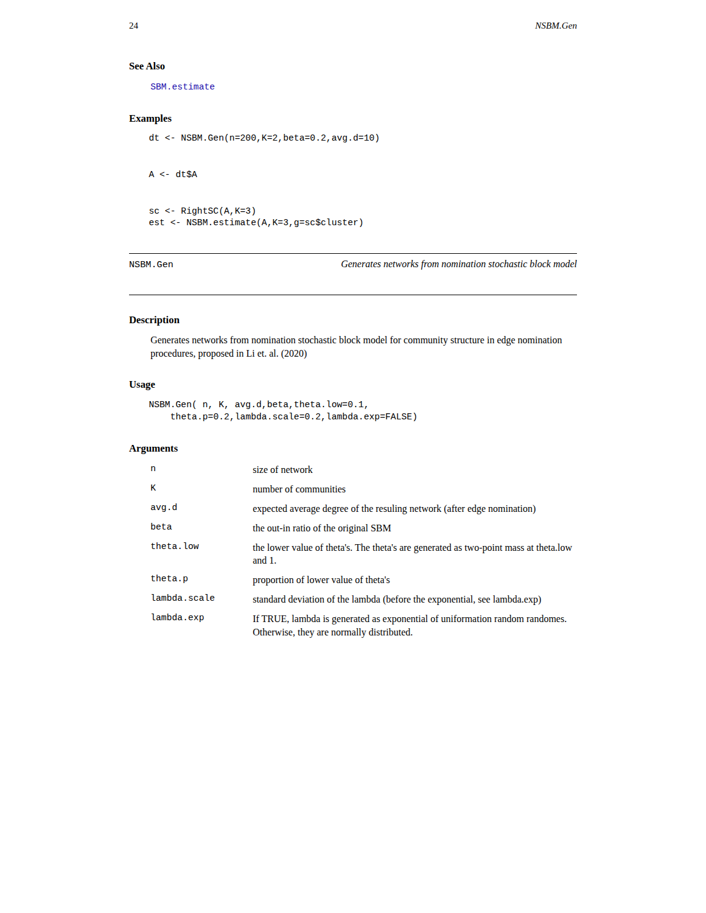24 NSBM.Gen
See Also
SBM.estimate
Examples
dt <- NSBM.Gen(n=200,K=2,beta=0.2,avg.d=10)


A <- dt$A


sc <- RightSC(A,K=3)
est <- NSBM.estimate(A,K=3,g=sc$cluster)
NSBM.Gen Generates networks from nomination stochastic block model
Description
Generates networks from nomination stochastic block model for community structure in edge nomination procedures, proposed in Li et. al. (2020)
Usage
NSBM.Gen( n, K, avg.d,beta,theta.low=0.1,
    theta.p=0.2,lambda.scale=0.2,lambda.exp=FALSE)
Arguments
n
size of network
K
number of communities
avg.d
expected average degree of the resuling network (after edge nomination)
beta
the out-in ratio of the original SBM
theta.low
the lower value of theta's. The theta's are generated as two-point mass at theta.low and 1.
theta.p
proportion of lower value of theta's
lambda.scale
standard deviation of the lambda (before the exponential, see lambda.exp)
lambda.exp
If TRUE, lambda is generated as exponential of uniformation random randomes. Otherwise, they are normally distributed.